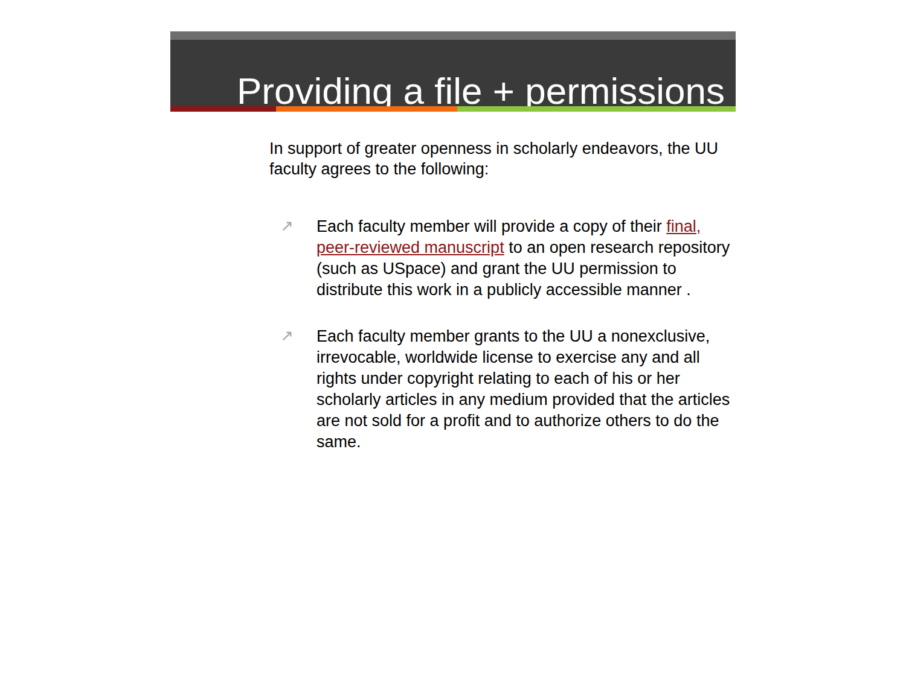Providing a file + permissions
In support of greater openness in scholarly endeavors, the UU faculty agrees to the following:
Each faculty member will provide a copy of their final, peer-reviewed manuscript to an open research repository (such as USpace) and grant the UU permission to distribute this work in a publicly accessible manner .
Each faculty member grants to the UU a nonexclusive, irrevocable, worldwide license to exercise any and all rights under copyright relating to each of his or her scholarly articles in any medium provided that the articles are not sold for a profit and to authorize others to do the same.